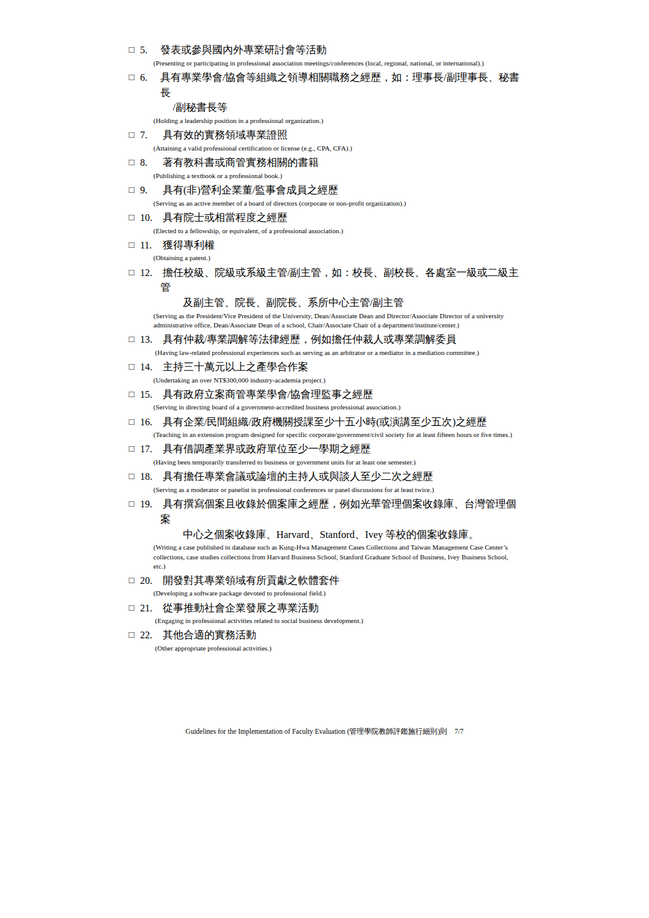□5. 發表或參與國內外專業研討會等活動
(Presenting or participating in professional association meetings/conferences (local, regional, national, or international).)
□6. 具有專業學會/協會等組織之領導相關職務之經歷，如：理事長/副理事長、秘書長
/副秘書長等
(Holding a leadership position in a professional organization.)
□7. 具有效的實務領域專業證照
(Attaining a valid professional certification or license (e.g., CPA, CFA).)
□8. 著有教科書或商管實務相關的書籍
(Publishing a textbook or a professional book.)
□9. 具有(非)營利企業董/監事會成員之經歷
(Serving as an active member of a board of directors (corporate or non-profit organization).)
□10. 具有院士或相當程度之經歷
(Elected to a fellowship, or equivalent, of a professional association.)
□11. 獲得專利權
(Obtaining a patent.)
□12. 擔任校級、院級或系級主管/副主管，如：校長、副校長、各處室一級或二級主管
及副主管、院長、副院長、系所中心主管/副主管
(Serving as the President/Vice President of the University, Dean/Associate Dean and Director/Associate Director of a university administrative office, Dean/Associate Dean of a school, Chair/Associate Chair of a department/institute/center.)
□13. 具有仲裁/專業調解等法律經歷，例如擔任仲裁人或專業調解委員
(Having law-related professional experiences such as serving as an arbitrator or a mediator in a mediation committee.)
□14. 主持三十萬元以上之產學合作案
(Undertaking an over NT$300,000 industry-academia project.)
□15. 具有政府立案商管專業學會/協會理監事之經歷
(Serving in directing board of a government-accredited business professional association.)
□16. 具有企業/民間組織/政府機關授課至少十五小時(或演講至少五次)之經歷
(Teaching in an extension program designed for specific corporate/government/civil society for at least fifteen hours or five times.)
□17. 具有借調產業界或政府單位至少一學期之經歷
(Having been temporarily transferred to business or government units for at least one semester.)
□18. 具有擔任專業會議或論壇的主持人或與談人至少二次之經歷
(Serving as a moderator or panelist in professional conferences or panel discussions for at least twice.)
□19. 具有撰寫個案且收錄於個案庫之經歷，例如光華管理個案收錄庫、台灣管理個案
中心之個案收錄庫、Harvard、Stanford、Ivey 等校的個案收錄庫。
(Writing a case published in database such as Kung-Hwa Management Cases Collections and Taiwan Management Case Center’s collections, case studies collections from Harvard Business School, Stanford Graduate School of Business, Ivey Business School, etc.)
□20. 開發對其專業領域有所貢獻之軟體套件
(Developing a software package devoted to professional field.)
□21. 從事推動社會企業發展之專業活動
(Engaging in professional activities related to social business development.)
□22. 其他合適的實務活動
(Other appropriate professional activities.)
Guidelines for the Implementation of Faculty Evaluation (管理學院教師評鑑施行細則)則 7/7